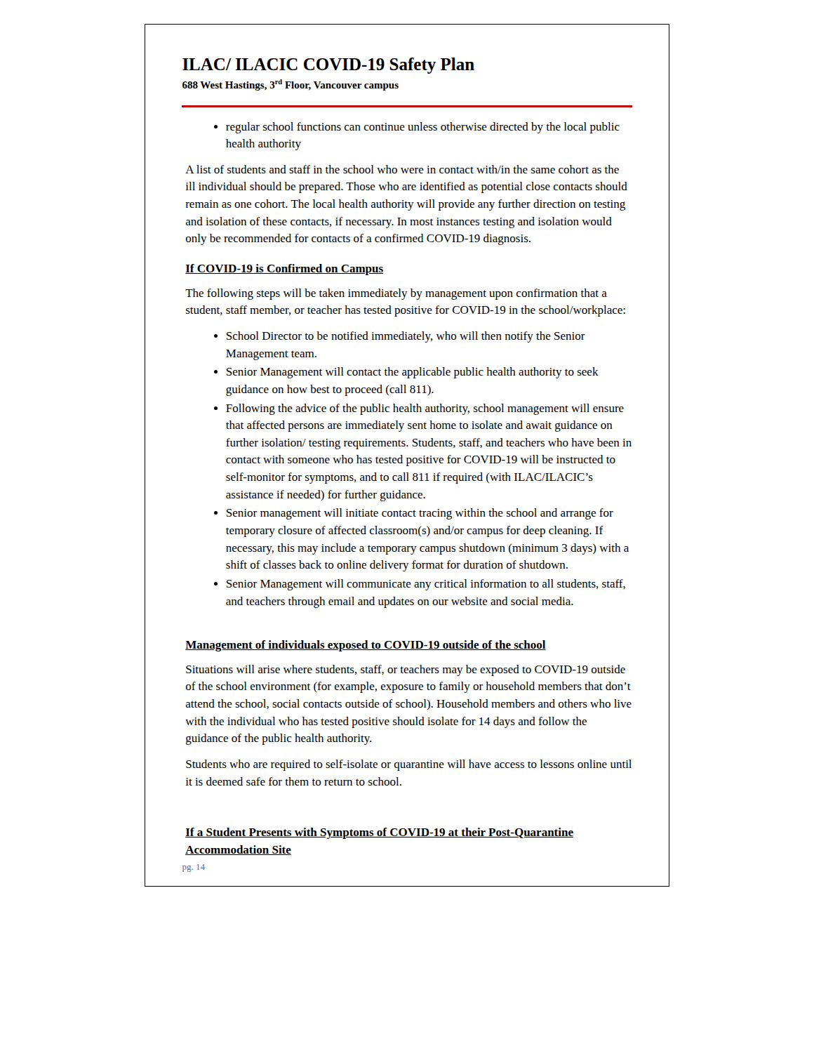ILAC/ ILACIC COVID-19 Safety Plan
688 West Hastings, 3rd Floor, Vancouver campus
regular school functions can continue unless otherwise directed by the local public health authority
A list of students and staff in the school who were in contact with/in the same cohort as the ill individual should be prepared. Those who are identified as potential close contacts should remain as one cohort. The local health authority will provide any further direction on testing and isolation of these contacts, if necessary. In most instances testing and isolation would only be recommended for contacts of a confirmed COVID-19 diagnosis.
If COVID-19 is Confirmed on Campus
The following steps will be taken immediately by management upon confirmation that a student, staff member, or teacher has tested positive for COVID-19 in the school/workplace:
School Director to be notified immediately, who will then notify the Senior Management team.
Senior Management will contact the applicable public health authority to seek guidance on how best to proceed (call 811).
Following the advice of the public health authority, school management will ensure that affected persons are immediately sent home to isolate and await guidance on further isolation/ testing requirements. Students, staff, and teachers who have been in contact with someone who has tested positive for COVID-19 will be instructed to self-monitor for symptoms, and to call 811 if required (with ILAC/ILACIC’s assistance if needed) for further guidance.
Senior management will initiate contact tracing within the school and arrange for temporary closure of affected classroom(s) and/or campus for deep cleaning. If necessary, this may include a temporary campus shutdown (minimum 3 days) with a shift of classes back to online delivery format for duration of shutdown.
Senior Management will communicate any critical information to all students, staff, and teachers through email and updates on our website and social media.
Management of individuals exposed to COVID-19 outside of the school
Situations will arise where students, staff, or teachers may be exposed to COVID-19 outside of the school environment (for example, exposure to family or household members that don’t attend the school, social contacts outside of school). Household members and others who live with the individual who has tested positive should isolate for 14 days and follow the guidance of the public health authority.
Students who are required to self-isolate or quarantine will have access to lessons online until it is deemed safe for them to return to school.
If a Student Presents with Symptoms of COVID-19 at their Post-Quarantine Accommodation Site
pg. 14